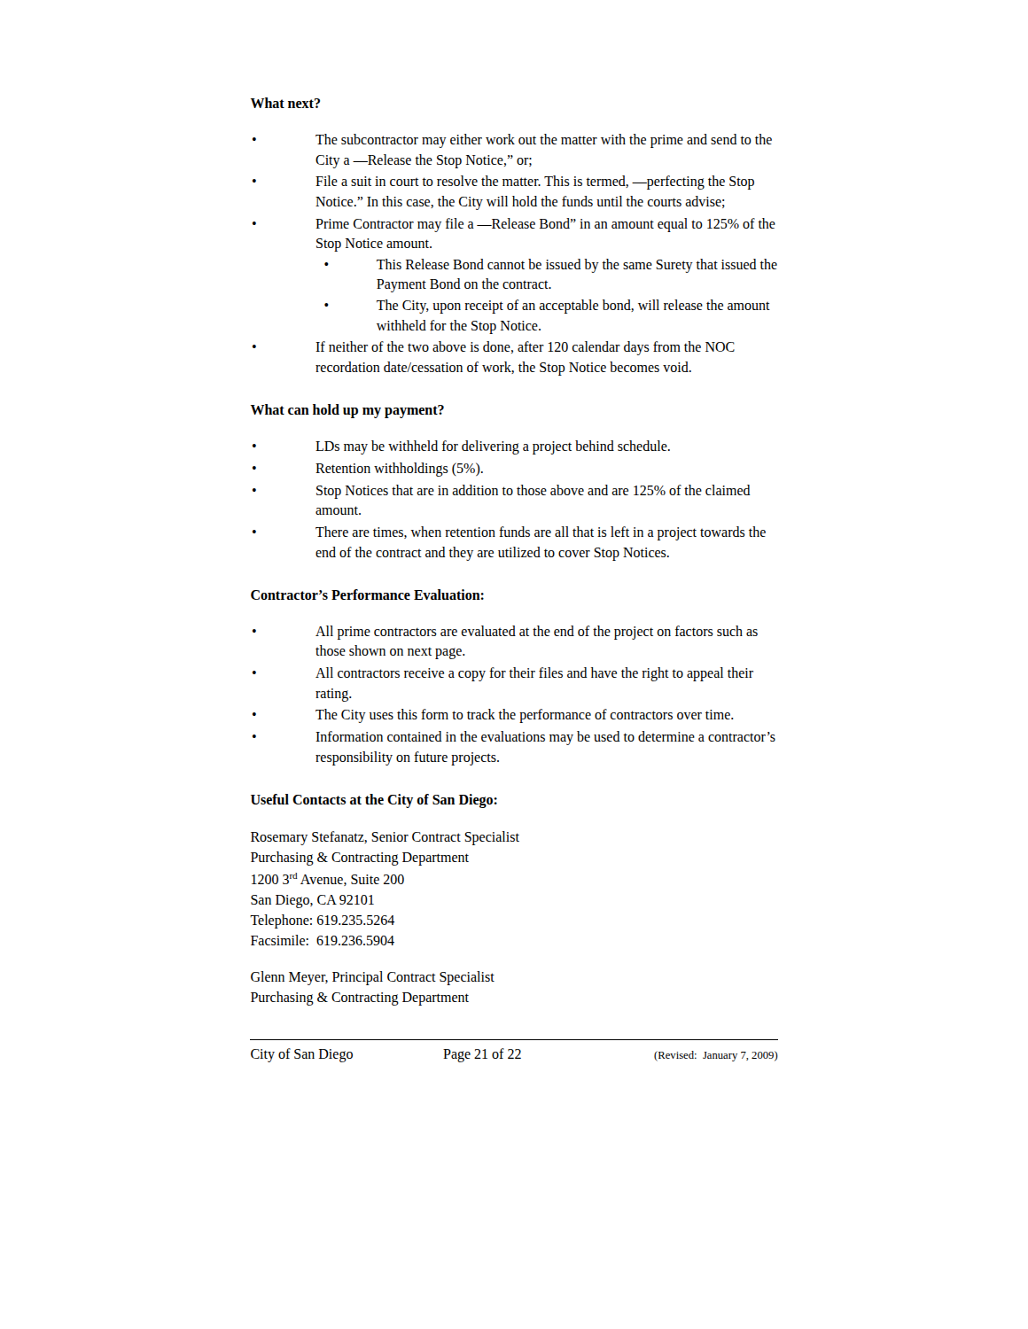What next?
The subcontractor may either work out the matter with the prime and send to the City a ―Release the Stop Notice,” or;
File a suit in court to resolve the matter. This is termed, ―perfecting the Stop Notice.” In this case, the City will hold the funds until the courts advise;
Prime Contractor may file a ―Release Bond” in an amount equal to 125% of the Stop Notice amount.
This Release Bond cannot be issued by the same Surety that issued the Payment Bond on the contract.
The City, upon receipt of an acceptable bond, will release the amount withheld for the Stop Notice.
If neither of the two above is done, after 120 calendar days from the NOC recordation date/cessation of work, the Stop Notice becomes void.
What can hold up my payment?
LDs may be withheld for delivering a project behind schedule.
Retention withholdings (5%).
Stop Notices that are in addition to those above and are 125% of the claimed amount.
There are times, when retention funds are all that is left in a project towards the end of the contract and they are utilized to cover Stop Notices.
Contractor’s Performance Evaluation:
All prime contractors are evaluated at the end of the project on factors such as those shown on next page.
All contractors receive a copy for their files and have the right to appeal their rating.
The City uses this form to track the performance of contractors over time.
Information contained in the evaluations may be used to determine a contractor’s responsibility on future projects.
Useful Contacts at the City of San Diego:
Rosemary Stefanatz, Senior Contract Specialist
Purchasing & Contracting Department
1200 3rd Avenue, Suite 200
San Diego, CA 92101
Telephone: 619.235.5264
Facsimile: 619.236.5904
Glenn Meyer, Principal Contract Specialist
Purchasing & Contracting Department
City of San Diego
Page 21 of 22
(Revised: January 7, 2009)